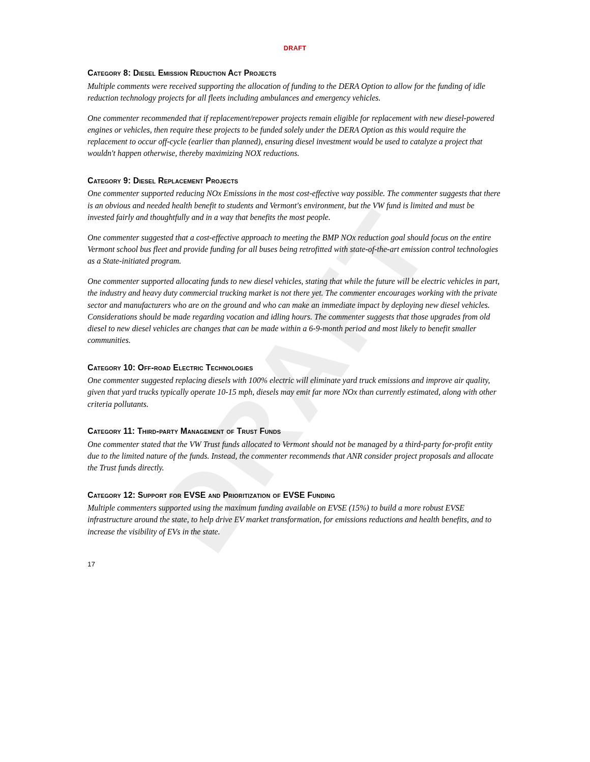DRAFT
DRAFT
Category 8: Diesel Emission Reduction Act Projects
Multiple comments were received supporting the allocation of funding to the DERA Option to allow for the funding of idle reduction technology projects for all fleets including ambulances and emergency vehicles.
One commenter recommended that if replacement/repower projects remain eligible for replacement with new diesel-powered engines or vehicles, then require these projects to be funded solely under the DERA Option as this would require the replacement to occur off-cycle (earlier than planned), ensuring diesel investment would be used to catalyze a project that wouldn't happen otherwise, thereby maximizing NOX reductions.
Category 9: Diesel Replacement Projects
One commenter supported reducing NOx Emissions in the most cost-effective way possible. The commenter suggests that there is an obvious and needed health benefit to students and Vermont's environment, but the VW fund is limited and must be invested fairly and thoughtfully and in a way that benefits the most people.
One commenter suggested that a cost-effective approach to meeting the BMP NOx reduction goal should focus on the entire Vermont school bus fleet and provide funding for all buses being retrofitted with state-of-the-art emission control technologies as a State-initiated program.
One commenter supported allocating funds to new diesel vehicles, stating that while the future will be electric vehicles in part, the industry and heavy duty commercial trucking market is not there yet. The commenter encourages working with the private sector and manufacturers who are on the ground and who can make an immediate impact by deploying new diesel vehicles. Considerations should be made regarding vocation and idling hours. The commenter suggests that those upgrades from old diesel to new diesel vehicles are changes that can be made within a 6-9-month period and most likely to benefit smaller communities.
Category 10: Off-road Electric Technologies
One commenter suggested replacing diesels with 100% electric will eliminate yard truck emissions and improve air quality, given that yard trucks typically operate 10-15 mph, diesels may emit far more NOx than currently estimated, along with other criteria pollutants.
Category 11: Third-party Management of Trust Funds
One commenter stated that the VW Trust funds allocated to Vermont should not be managed by a third-party for-profit entity due to the limited nature of the funds. Instead, the commenter recommends that ANR consider project proposals and allocate the Trust funds directly.
Category 12: Support for EVSE and Prioritization of EVSE Funding
Multiple commenters supported using the maximum funding available on EVSE (15%) to build a more robust EVSE infrastructure around the state, to help drive EV market transformation, for emissions reductions and health benefits, and to increase the visibility of EVs in the state.
17